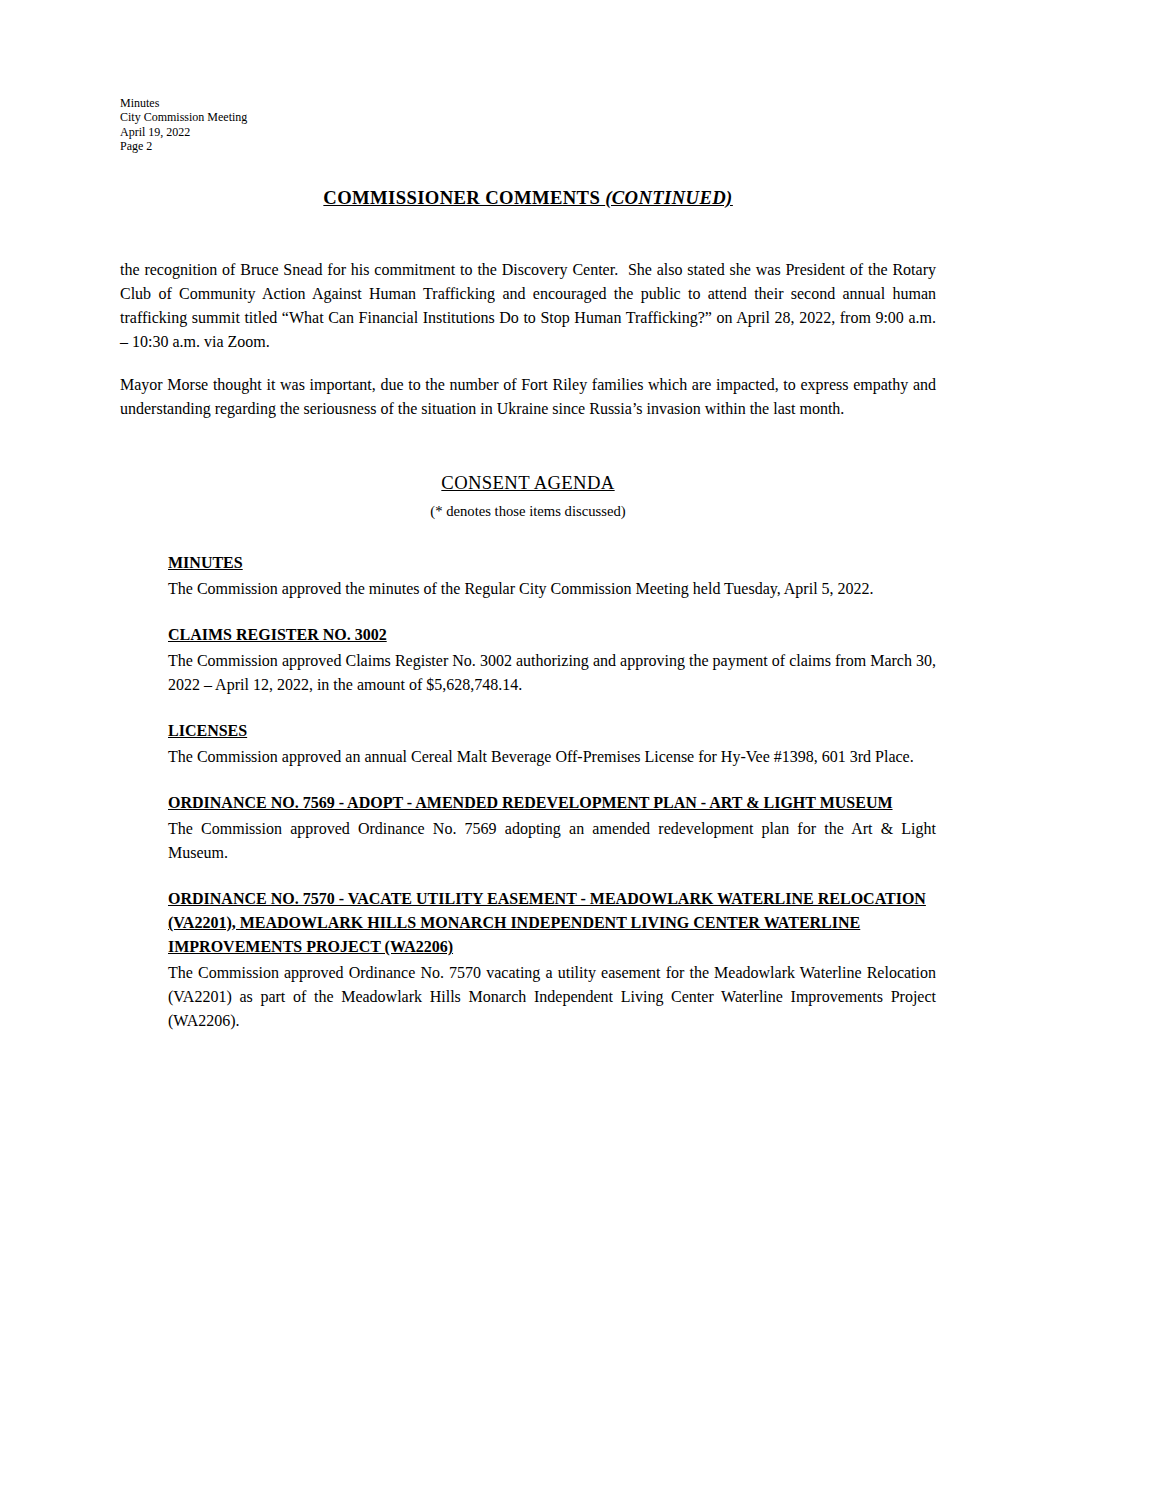Minutes
City Commission Meeting
April 19, 2022
Page 2
COMMISSIONER COMMENTS (CONTINUED)
the recognition of Bruce Snead for his commitment to the Discovery Center. She also stated she was President of the Rotary Club of Community Action Against Human Trafficking and encouraged the public to attend their second annual human trafficking summit titled “What Can Financial Institutions Do to Stop Human Trafficking?” on April 28, 2022, from 9:00 a.m. – 10:30 a.m. via Zoom.
Mayor Morse thought it was important, due to the number of Fort Riley families which are impacted, to express empathy and understanding regarding the seriousness of the situation in Ukraine since Russia’s invasion within the last month.
CONSENT AGENDA (* denotes those items discussed)
MINUTES
The Commission approved the minutes of the Regular City Commission Meeting held Tuesday, April 5, 2022.
CLAIMS REGISTER NO. 3002
The Commission approved Claims Register No. 3002 authorizing and approving the payment of claims from March 30, 2022 – April 12, 2022, in the amount of $5,628,748.14.
LICENSES
The Commission approved an annual Cereal Malt Beverage Off-Premises License for Hy-Vee #1398, 601 3rd Place.
ORDINANCE NO. 7569 - ADOPT - AMENDED REDEVELOPMENT PLAN - ART & LIGHT MUSEUM
The Commission approved Ordinance No. 7569 adopting an amended redevelopment plan for the Art & Light Museum.
ORDINANCE NO. 7570 - VACATE UTILITY EASEMENT - MEADOWLARK WATERLINE RELOCATION (VA2201), MEADOWLARK HILLS MONARCH INDEPENDENT LIVING CENTER WATERLINE IMPROVEMENTS PROJECT (WA2206)
The Commission approved Ordinance No. 7570 vacating a utility easement for the Meadowlark Waterline Relocation (VA2201) as part of the Meadowlark Hills Monarch Independent Living Center Waterline Improvements Project (WA2206).